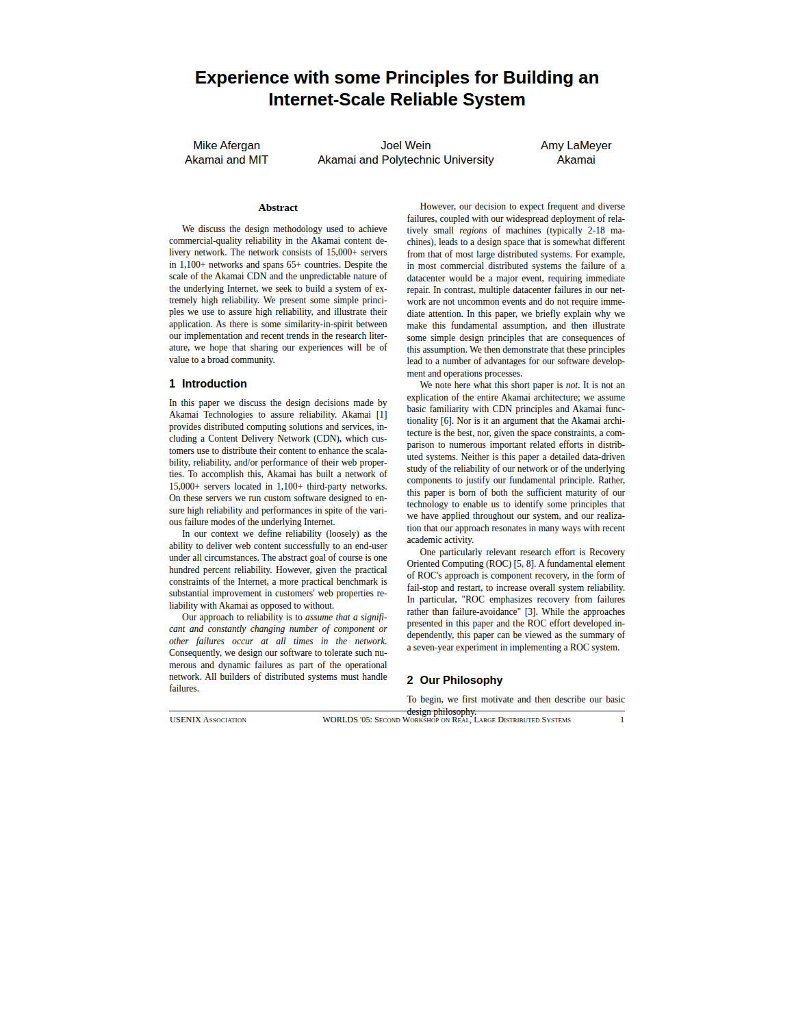Experience with some Principles for Building an
Internet-Scale Reliable System
| Mike Afergan Akamai and MIT | Joel Wein Akamai and Polytechnic University | Amy LaMeyer Akamai |
Abstract
We discuss the design methodology used to achieve commercial-quality reliability in the Akamai content delivery network. The network consists of 15,000+ servers in 1,100+ networks and spans 65+ countries. Despite the scale of the Akamai CDN and the unpredictable nature of the underlying Internet, we seek to build a system of extremely high reliability. We present some simple principles we use to assure high reliability, and illustrate their application. As there is some similarity-in-spirit between our implementation and recent trends in the research literature, we hope that sharing our experiences will be of value to a broad community.
1 Introduction
In this paper we discuss the design decisions made by Akamai Technologies to assure reliability. Akamai [1] provides distributed computing solutions and services, including a Content Delivery Network (CDN), which customers use to distribute their content to enhance the scalability, reliability, and/or performance of their web properties. To accomplish this, Akamai has built a network of 15,000+ servers located in 1,100+ third-party networks. On these servers we run custom software designed to ensure high reliability and performances in spite of the various failure modes of the underlying Internet.
In our context we define reliability (loosely) as the ability to deliver web content successfully to an end-user under all circumstances. The abstract goal of course is one hundred percent reliability. However, given the practical constraints of the Internet, a more practical benchmark is substantial improvement in customers' web properties reliability with Akamai as opposed to without.
Our approach to reliability is to assume that a significant and constantly changing number of component or other failures occur at all times in the network. Consequently, we design our software to tolerate such numerous and dynamic failures as part of the operational network. All builders of distributed systems must handle failures.
However, our decision to expect frequent and diverse failures, coupled with our widespread deployment of relatively small regions of machines (typically 2-18 machines), leads to a design space that is somewhat different from that of most large distributed systems. For example, in most commercial distributed systems the failure of a datacenter would be a major event, requiring immediate repair. In contrast, multiple datacenter failures in our network are not uncommon events and do not require immediate attention. In this paper, we briefly explain why we make this fundamental assumption, and then illustrate some simple design principles that are consequences of this assumption. We then demonstrate that these principles lead to a number of advantages for our software development and operations processes.
We note here what this short paper is not. It is not an explication of the entire Akamai architecture; we assume basic familiarity with CDN principles and Akamai functionality [6]. Nor is it an argument that the Akamai architecture is the best, nor, given the space constraints, a comparison to numerous important related efforts in distributed systems. Neither is this paper a detailed data-driven study of the reliability of our network or of the underlying components to justify our fundamental principle. Rather, this paper is born of both the sufficient maturity of our technology to enable us to identify some principles that we have applied throughout our system, and our realization that our approach resonates in many ways with recent academic activity.
One particularly relevant research effort is Recovery Oriented Computing (ROC) [5, 8]. A fundamental element of ROC's approach is component recovery, in the form of fail-stop and restart, to increase overall system reliability. In particular, "ROC emphasizes recovery from failures rather than failure-avoidance" [3]. While the approaches presented in this paper and the ROC effort developed independently, this paper can be viewed as the summary of a seven-year experiment in implementing a ROC system.
2 Our Philosophy
To begin, we first motivate and then describe our basic design philosophy.
| USENIX Association | WORLDS '05: Second Workshop on Real, Large Distributed Systems | 1 |